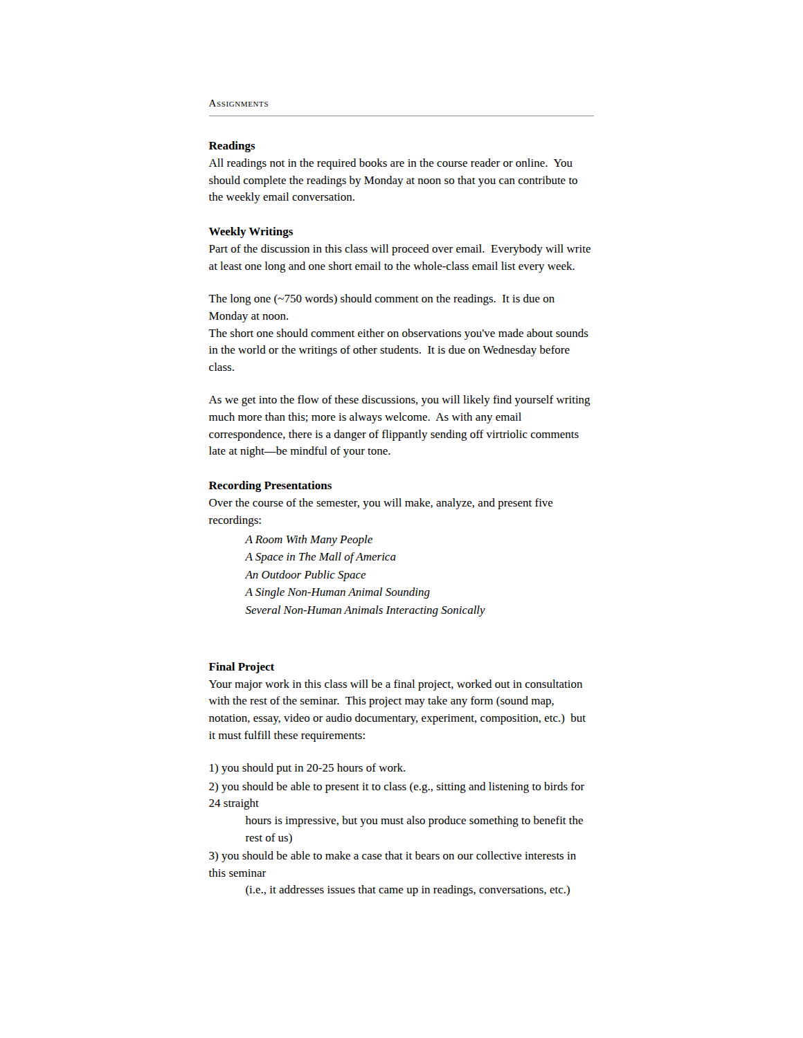Assignments
Readings
All readings not in the required books are in the course reader or online. You should complete the readings by Monday at noon so that you can contribute to the weekly email conversation.
Weekly Writings
Part of the discussion in this class will proceed over email. Everybody will write at least one long and one short email to the whole-class email list every week.
The long one (~750 words) should comment on the readings. It is due on Monday at noon.
The short one should comment either on observations you've made about sounds in the world or the writings of other students. It is due on Wednesday before class.
As we get into the flow of these discussions, you will likely find yourself writing much more than this; more is always welcome. As with any email correspondence, there is a danger of flippantly sending off virtriolic comments late at night—be mindful of your tone.
Recording Presentations
Over the course of the semester, you will make, analyze, and present five recordings:
A Room With Many People
A Space in The Mall of America
An Outdoor Public Space
A Single Non-Human Animal Sounding
Several Non-Human Animals Interacting Sonically
Final Project
Your major work in this class will be a final project, worked out in consultation with the rest of the seminar. This project may take any form (sound map, notation, essay, video or audio documentary, experiment, composition, etc.) but it must fulfill these requirements:
1) you should put in 20-25 hours of work.
2) you should be able to present it to class (e.g., sitting and listening to birds for 24 straight hours is impressive, but you must also produce something to benefit the rest of us)
3) you should be able to make a case that it bears on our collective interests in this seminar (i.e., it addresses issues that came up in readings, conversations, etc.)